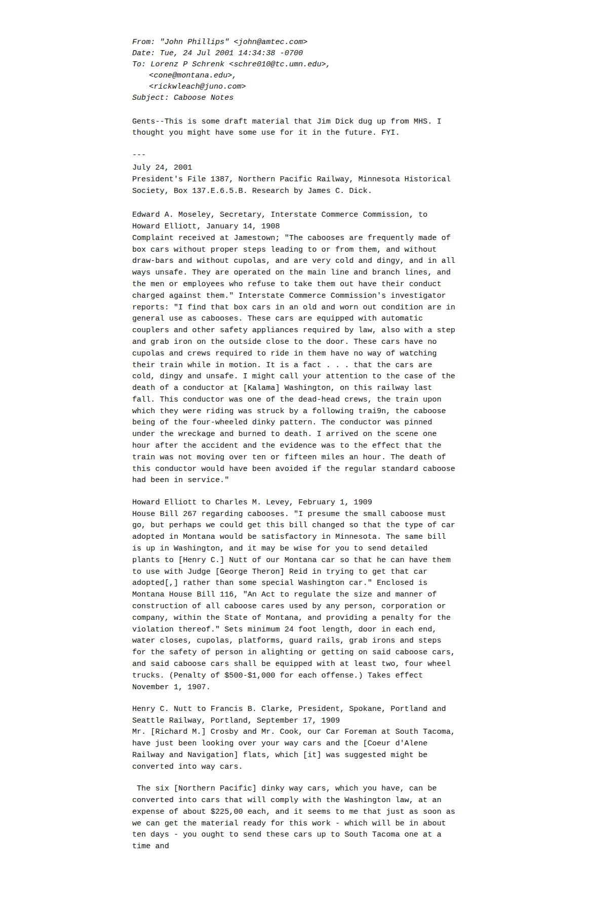From: "John Phillips" <john@amtec.com> Date: Tue, 24 Jul 2001 14:34:38 -0700 To: Lorenz P Schrenk <schre010@tc.umn.edu>, <cone@montana.edu>,<rickwleach@juno.com>Subject: Caboose Notes
Gents--This is some draft material that Jim Dick dug up from MHS. I thought you might have some use for it in the future. FYI.
---
July 24, 2001
President's File 1387, Northern Pacific Railway, Minnesota Historical Society, Box 137.E.6.5.B. Research by James C. Dick.
Edward A. Moseley, Secretary, Interstate Commerce Commission, to Howard Elliott, January 14, 1908
Complaint received at Jamestown; "The cabooses are frequently made of box cars without proper steps leading to or from them, and without draw-bars and without cupolas, and are very cold and dingy, and in all ways unsafe. They are operated on the main line and branch lines, and the men or employees who refuse to take them out have their conduct charged against them." Interstate Commerce Commission's investigator reports: "I find that box cars in an old and worn out condition are in general use as cabooses. These cars are equipped with automatic couplers and other safety appliances required by law, also with a step and grab iron on the outside close to the door. These cars have no cupolas and crews required to ride in them have no way of watching their train while in motion. It is a fact . . . that the cars are cold, dingy and unsafe. I might call your attention to the case of the death of a conductor at [Kalama] Washington, on this railway last fall. This conductor was one of the dead-head crews, the train upon which they were riding was struck by a following trai9n, the caboose being of the four-wheeled dinky pattern. The conductor was pinned under the wreckage and burned to death. I arrived on the scene one hour after the accident and the evidence was to the effect that the train was not moving over ten or fifteen miles an hour. The death of this conductor would have been avoided if the regular standard caboose had been in service."
Howard Elliott to Charles M. Levey, February 1, 1909
House Bill 267 regarding cabooses. "I presume the small caboose must go, but perhaps we could get this bill changed so that the type of car adopted in Montana would be satisfactory in Minnesota. The same bill is up in Washington, and it may be wise for you to send detailed plants to [Henry C.] Nutt of our Montana car so that he can have them to use with Judge [George Theron] Reid in trying to get that car adopted[,] rather than some special Washington car." Enclosed is Montana House Bill 116, "An Act to regulate the size and manner of construction of all caboose cares used by any person, corporation or company, within the State of Montana, and providing a penalty for the violation thereof." Sets minimum 24 foot length, door in each end, water closes, cupolas, platforms, guard rails, grab irons and steps for the safety of person in alighting or getting on said caboose cars, and said caboose cars shall be equipped with at least two, four wheel trucks. (Penalty of $500-$1,000 for each offense.) Takes effect November 1, 1907.
Henry C. Nutt to Francis B. Clarke, President, Spokane, Portland and Seattle Railway, Portland, September 17, 1909
Mr. [Richard M.] Crosby and Mr. Cook, our Car Foreman at South Tacoma, have just been looking over your way cars and the [Coeur d'Alene Railway and Navigation] flats, which [it] was suggested might be converted into way cars.
The six [Northern Pacific] dinky way cars, which you have, can be converted into cars that will comply with the Washington law, at an expense of about $225,00 each, and it seems to me that just as soon as we can get the material ready for this work - which will be in about ten days - you ought to send these cars up to South Tacoma one at a time and